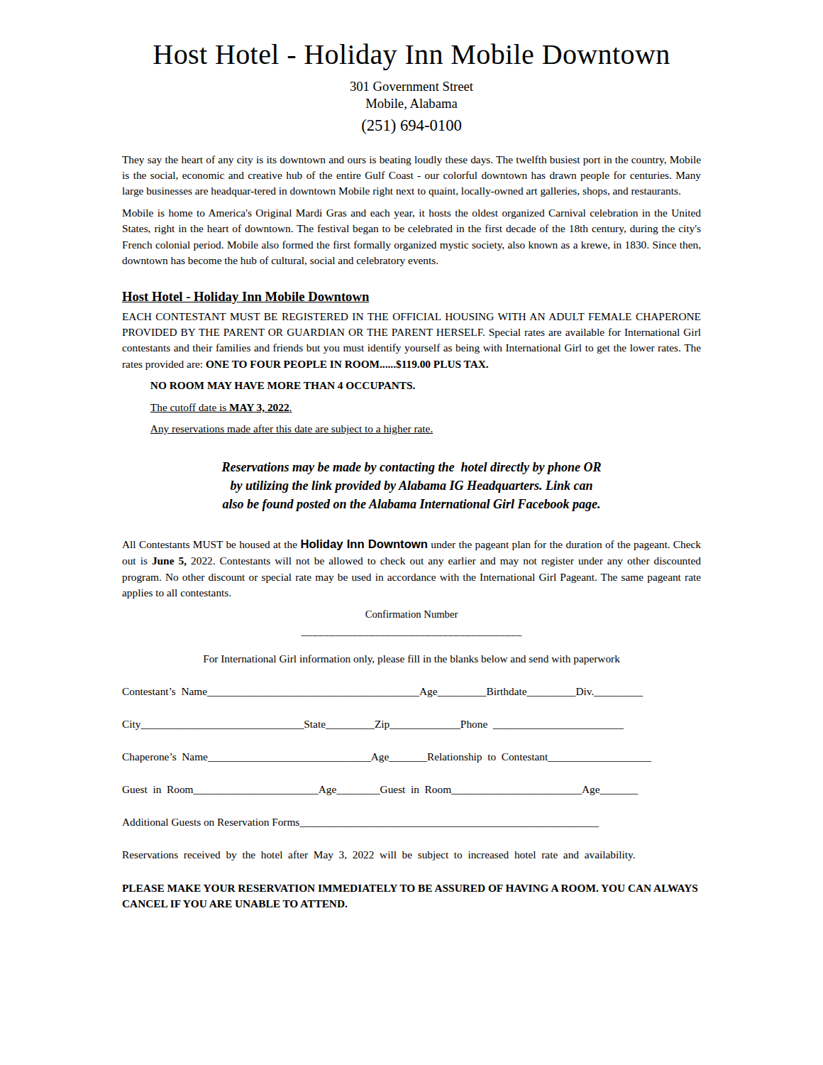Host Hotel - Holiday Inn Mobile Downtown
301 Government Street
Mobile, Alabama
(251) 694-0100
They say the heart of any city is its downtown and ours is beating loudly these days. The twelfth busiest port in the country, Mobile is the social, economic and creative hub of the entire Gulf Coast - our colorful downtown has drawn people for centuries. Many large businesses are headquar-tered in downtown Mobile right next to quaint, locally-owned art galleries, shops, and restaurants.
Mobile is home to America's Original Mardi Gras and each year, it hosts the oldest organized Carnival celebration in the United States, right in the heart of downtown. The festival began to be celebrated in the first decade of the 18th century, during the city's French colonial period. Mobile also formed the first formally organized mystic society, also known as a krewe, in 1830. Since then, downtown has become the hub of cultural, social and celebratory events.
Host Hotel - Holiday Inn Mobile Downtown
Each contestant must be registered in the official housing with an adult female chaperone provided by the parent or guardian or the parent herself. Special rates are available for International Girl contestants and their families and friends but you must identify yourself as being with International Girl to get the lower rates. The rates provided are: One to four people in room......$119.00 plus tax.
NO ROOM MAY HAVE MORE THAN 4 OCCUPANTS.
The cutoff date is MAY 3, 2022.
Any reservations made after this date are subject to a higher rate.
Reservations may be made by contacting the hotel directly by phone OR
by utilizing the link provided by Alabama IG Headquarters. Link can
also be found posted on the Alabama International Girl Facebook page.
All Contestants MUST be housed at the Holiday Inn Downtown under the pageant plan for the duration of the pageant. Check out is June 5, 2022. Contestants will not be allowed to check out any earlier and may not register under any other discounted program. No other discount or special rate may be used in accordance with the International Girl Pageant. The same pageant rate applies to all contestants.
Confirmation Number
_______________________________________
For International Girl information only, please fill in the blanks below and send with paperwork
Contestant’s Name_______________________________________Age_________Birthdate_________Div._________
City______________________________State_________Zip_____________Phone ________________________
Chaperone’s Name______________________________Age_______Relationship to Contestant___________________
Guest in Room_______________________Age________Guest in Room________________________Age_______
Additional Guests on Reservation Forms_______________________________________________________
Reservations received by the hotel after May 3, 2022 will be subject to increased hotel rate and availability.
Please make your reservation immediately to be assured of having a room. You can always cancel if you are unable to attend.